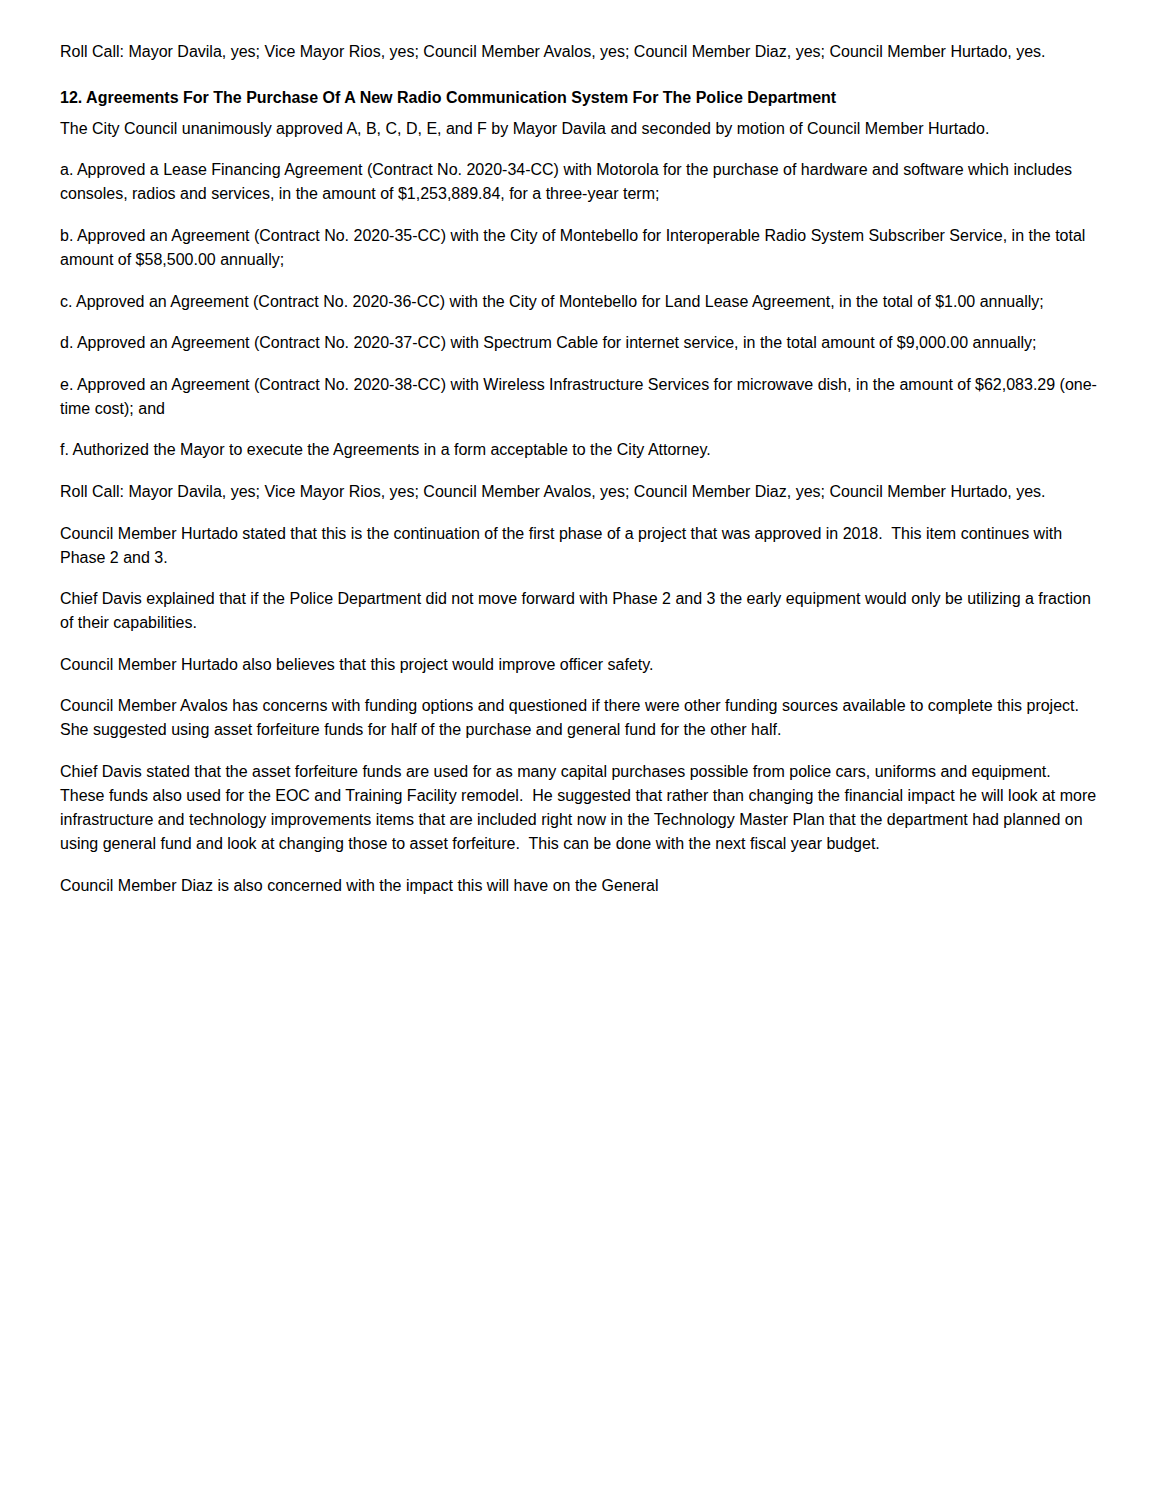Roll Call: Mayor Davila, yes; Vice Mayor Rios, yes; Council Member Avalos, yes; Council Member Diaz, yes; Council Member Hurtado, yes.
12. Agreements For The Purchase Of A New Radio Communication System For The Police Department
The City Council unanimously approved A, B, C, D, E, and F by Mayor Davila and seconded by motion of Council Member Hurtado.
a. Approved a Lease Financing Agreement (Contract No. 2020-34-CC) with Motorola for the purchase of hardware and software which includes consoles, radios and services, in the amount of $1,253,889.84, for a three-year term;
b. Approved an Agreement (Contract No. 2020-35-CC) with the City of Montebello for Interoperable Radio System Subscriber Service, in the total amount of $58,500.00 annually;
c. Approved an Agreement (Contract No. 2020-36-CC) with the City of Montebello for Land Lease Agreement, in the total of $1.00 annually;
d. Approved an Agreement (Contract No. 2020-37-CC) with Spectrum Cable for internet service, in the total amount of $9,000.00 annually;
e. Approved an Agreement (Contract No. 2020-38-CC) with Wireless Infrastructure Services for microwave dish, in the amount of $62,083.29 (one-time cost); and
f. Authorized the Mayor to execute the Agreements in a form acceptable to the City Attorney.
Roll Call: Mayor Davila, yes; Vice Mayor Rios, yes; Council Member Avalos, yes; Council Member Diaz, yes; Council Member Hurtado, yes.
Council Member Hurtado stated that this is the continuation of the first phase of a project that was approved in 2018. This item continues with Phase 2 and 3.
Chief Davis explained that if the Police Department did not move forward with Phase 2 and 3 the early equipment would only be utilizing a fraction of their capabilities.
Council Member Hurtado also believes that this project would improve officer safety.
Council Member Avalos has concerns with funding options and questioned if there were other funding sources available to complete this project. She suggested using asset forfeiture funds for half of the purchase and general fund for the other half.
Chief Davis stated that the asset forfeiture funds are used for as many capital purchases possible from police cars, uniforms and equipment. These funds also used for the EOC and Training Facility remodel. He suggested that rather than changing the financial impact he will look at more infrastructure and technology improvements items that are included right now in the Technology Master Plan that the department had planned on using general fund and look at changing those to asset forfeiture. This can be done with the next fiscal year budget.
Council Member Diaz is also concerned with the impact this will have on the General